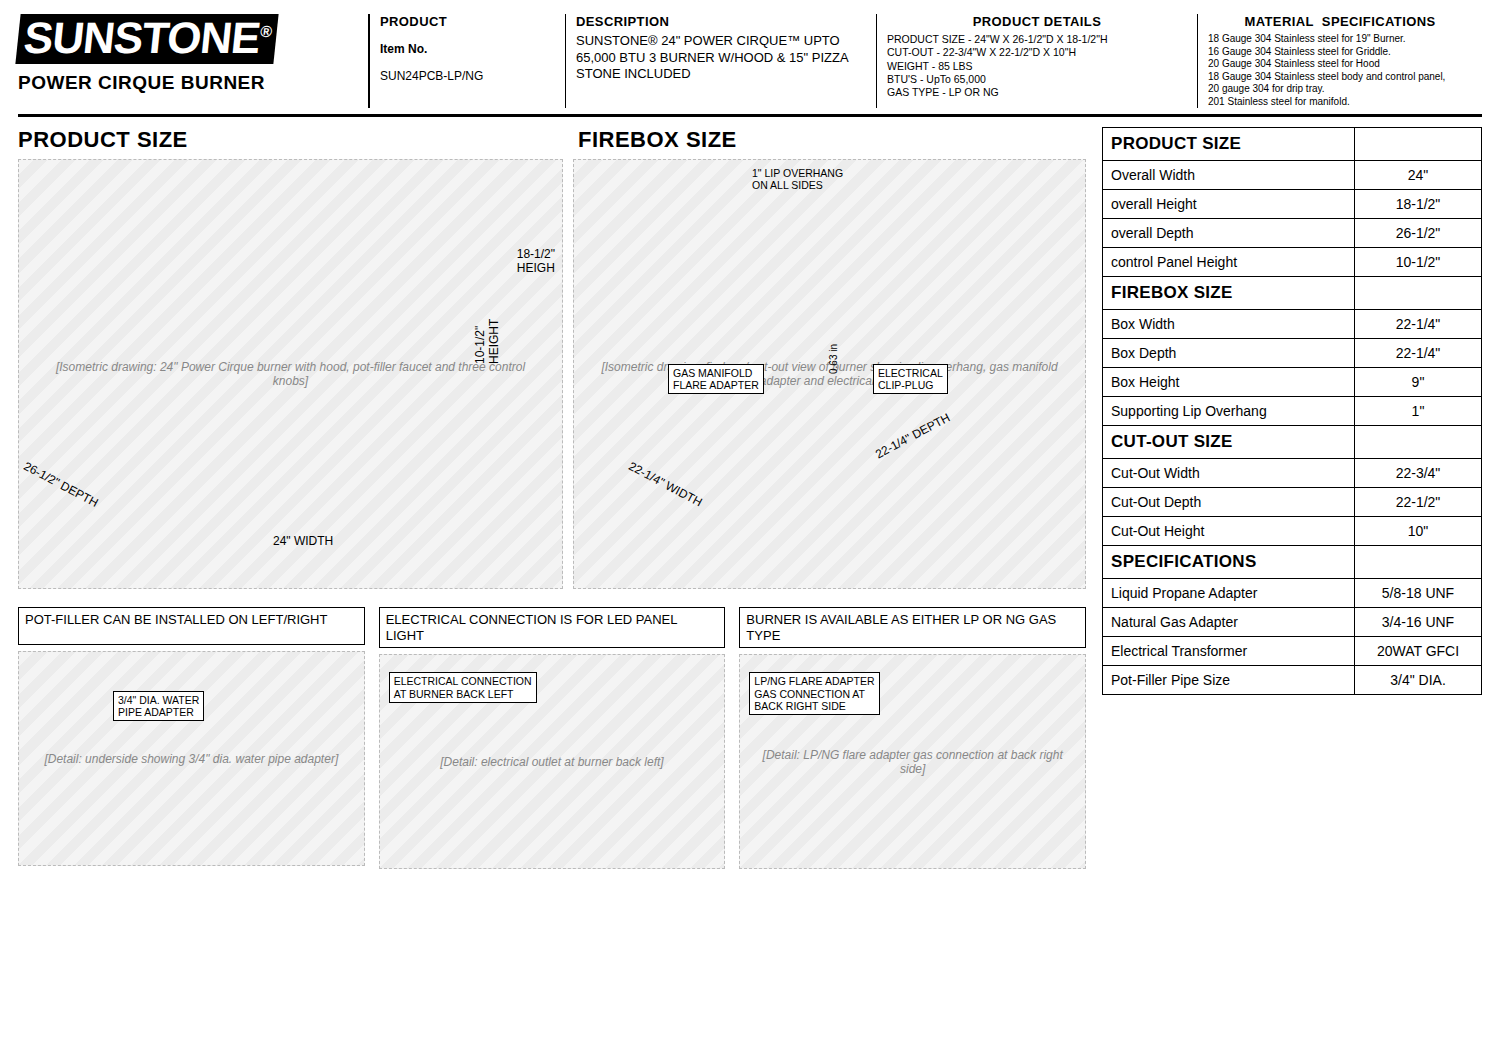SUNSTONE®
POWER CIRQUE BURNER
PRODUCT
Item No.
SUN24PCB-LP/NG
DESCRIPTION
SUNSTONE® 24" POWER CIRQUE™ UPTO 65,000 BTU 3 BURNER W/HOOD & 15" PIZZA STONE INCLUDED
PRODUCT DETAILS
PRODUCT SIZE - 24"W X 26-1/2"D X 18-1/2"H
CUT-OUT - 22-3/4"W X 22-1/2"D X 10"H
WEIGHT - 85 LBS
BTU'S - UpTo 65,000
GAS TYPE - LP OR NG
MATERIAL SPECIFICATIONS
18 Gauge 304 Stainless steel for 19" Burner.
16 Gauge 304 Stainless steel for Griddle.
20 Gauge 304 Stainless steel for Hood
18 Gauge 304 Stainless steel body and control panel,
20 gauge 304 for drip tray.
201 Stainless steel for manifold.
PRODUCT SIZE
FIREBOX SIZE
[Isometric drawing: 24" Power Cirque burner with hood, pot-filler faucet and three control knobs]
18-1/2"
HEIGH
10-1/2"
HEIGHT
26-1/2" DEPTH
24" WIDTH
[Isometric drawing: firebox / cut-out view of burner showing lip overhang, gas manifold flare adapter and electrical clip-plug]
1" LIP OVERHANG
ON ALL SIDES
GAS MANIFOLD
FLARE ADAPTER
ELECTRICAL
CLIP-PLUG
0.63 in
22-1/4" WIDTH
22-1/4" DEPTH
POT-FILLER CAN BE INSTALLED ON LEFT/RIGHT
[Detail: underside showing 3/4" dia. water pipe adapter]
3/4" DIA. WATER
PIPE ADAPTER
ELECTRICAL CONNECTION IS FOR LED PANEL LIGHT
[Detail: electrical outlet at burner back left]
ELECTRICAL CONNECTION
AT BURNER BACK LEFT
BURNER IS AVAILABLE AS EITHER LP OR NG GAS TYPE
[Detail: LP/NG flare adapter gas connection at back right side]
LP/NG FLARE ADAPTER
GAS CONNECTION AT
BACK RIGHT SIDE
| PRODUCT SIZE | |
| Overall Width | 24" |
| overall Height | 18-1/2" |
| overall Depth | 26-1/2" |
| control Panel Height | 10-1/2" |
| FIREBOX SIZE | |
| Box Width | 22-1/4" |
| Box Depth | 22-1/4" |
| Box Height | 9" |
| Supporting Lip Overhang | 1" |
| CUT-OUT SIZE | |
| Cut-Out Width | 22-3/4" |
| Cut-Out Depth | 22-1/2" |
| Cut-Out Height | 10" |
| SPECIFICATIONS | |
| Liquid Propane Adapter | 5/8-18 UNF |
| Natural Gas Adapter | 3/4-16 UNF |
| Electrical Transformer | 20WAT GFCI |
| Pot-Filler Pipe Size | 3/4" DIA. |